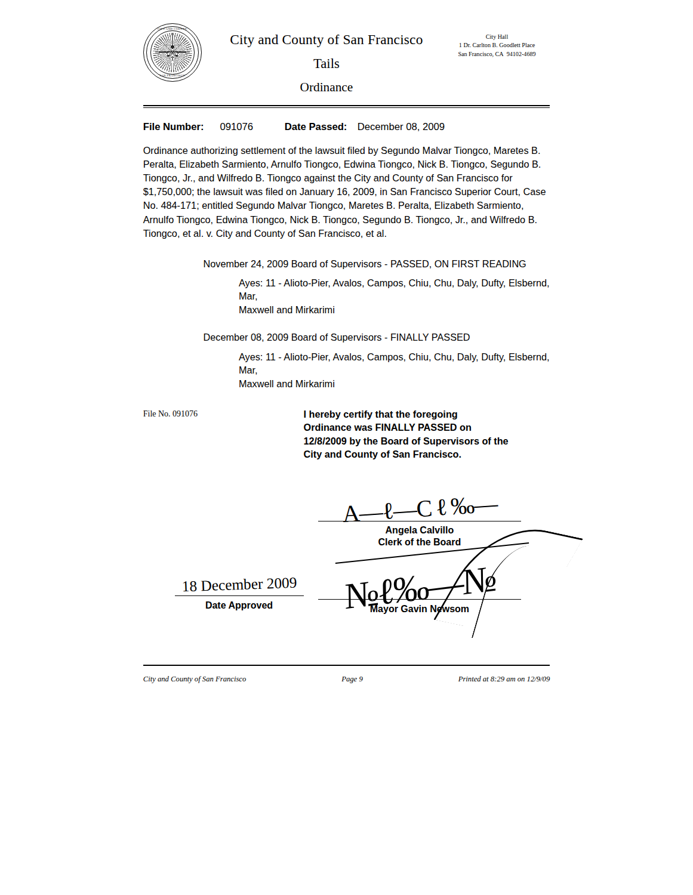CITY AND COUNTY
SAN FRANCISCO
City and County of San Francisco
Tails
Ordinance
City Hall
1 Dr. Carlton B. Goodlett Place
San Francisco, CA 94102-4689
File Number:091076
Date Passed:December 08, 2009
Ordinance authorizing settlement of the lawsuit filed by Segundo Malvar Tiongco, Maretes B. Peralta, Elizabeth Sarmiento, Arnulfo Tiongco, Edwina Tiongco, Nick B. Tiongco, Segundo B. Tiongco, Jr., and Wilfredo B. Tiongco against the City and County of San Francisco for $1,750,000; the lawsuit was filed on January 16, 2009, in San Francisco Superior Court, Case No. 484-171; entitled Segundo Malvar Tiongco, Maretes B. Peralta, Elizabeth Sarmiento, Arnulfo Tiongco, Edwina Tiongco, Nick B. Tiongco, Segundo B. Tiongco, Jr., and Wilfredo B. Tiongco, et al. v. City and County of San Francisco, et al.
November 24, 2009 Board of Supervisors - PASSED, ON FIRST READING
Ayes: 11 - Alioto-Pier, Avalos, Campos, Chiu, Chu, Daly, Dufty, Elsbernd, Mar, Maxwell and Mirkarimi
December 08, 2009 Board of Supervisors - FINALLY PASSED
Ayes: 11 - Alioto-Pier, Avalos, Campos, Chiu, Chu, Daly, Dufty, Elsbernd, Mar, Maxwell and Mirkarimi
File No. 091076
I hereby certify that the foregoing
Ordinance was FINALLY PASSED on
12/8/2009 by the Board of Supervisors of the
City and County of San Francisco.
A—ℓ—C ℓ ‰—
Angela Calvillo
Clerk of the Board
18 December 2009
Date Approved
№ℓ‰—№
Mayor Gavin Newsom
City and County of San Francisco
Page 9
Printed at 8:29 am on 12/9/09